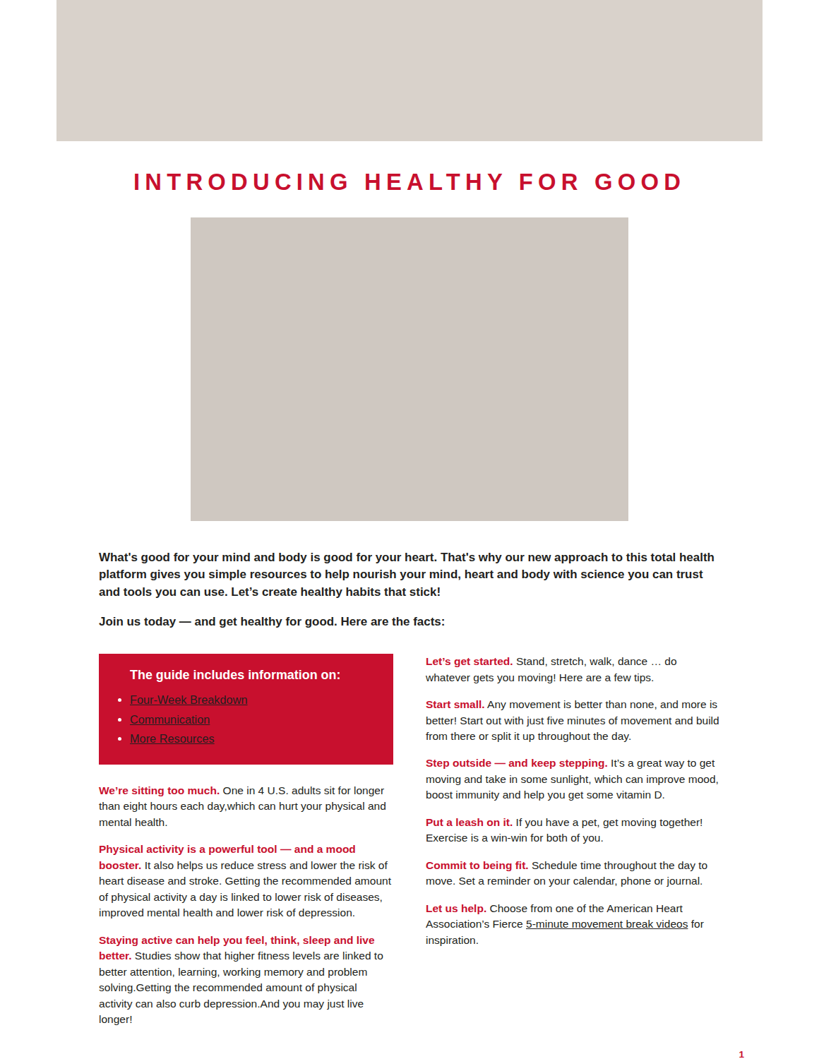Introducing Healthy for Good
What's good for your mind and body is good for your heart. That's why our new approach to this total health platform gives you simple resources to help nourish your mind, heart and body with science you can trust and tools you can use. Let’s create healthy habits that stick!
Join us today — and get healthy for good. Here are the facts:
The guide includes information on:
Four-Week Breakdown
Communication
More Resources
We’re sitting too much. One in 4 U.S. adults sit for longer than eight hours each day,which can hurt your physical and mental health.
Physical activity is a powerful tool — and a mood booster. It also helps us reduce stress and lower the risk of heart disease and stroke. Getting the recommended amount of physical activity a day is linked to lower risk of diseases, improved mental health and lower risk of depression.
Staying active can help you feel, think, sleep and live better. Studies show that higher fitness levels are linked to better attention, learning, working memory and problem solving.Getting the recommended amount of physical activity can also curb depression.And you may just live longer!
Let’s get started. Stand, stretch, walk, dance … do whatever gets you moving! Here are a few tips.
Start small. Any movement is better than none, and more is better! Start out with just five minutes of movement and build from there or split it up throughout the day.
Step outside — and keep stepping. It’s a great way to get moving and take in some sunlight, which can improve mood, boost immunity and help you get some vitamin D.
Put a leash on it. If you have a pet, get moving together! Exercise is a win-win for both of you.
Commit to being fit. Schedule time throughout the day to move. Set a reminder on your calendar, phone or journal.
Let us help. Choose from one of the American Heart Association’s Fierce 5-minute movement break videos for inspiration.
1